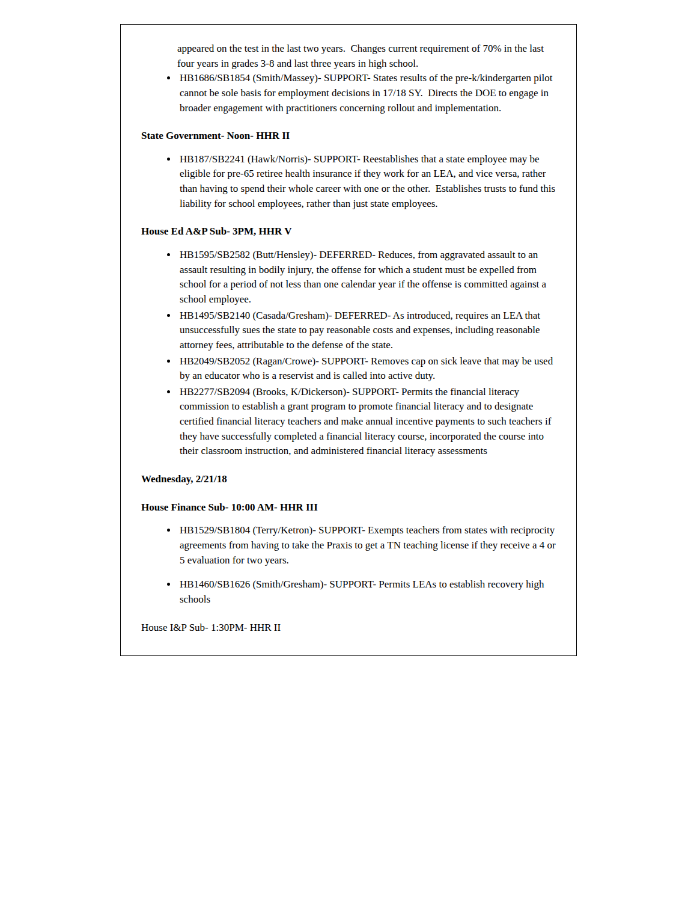appeared on the test in the last two years. Changes current requirement of 70% in the last four years in grades 3-8 and last three years in high school.
HB1686/SB1854 (Smith/Massey)- SUPPORT- States results of the pre-k/kindergarten pilot cannot be sole basis for employment decisions in 17/18 SY. Directs the DOE to engage in broader engagement with practitioners concerning rollout and implementation.
State Government- Noon- HHR II
HB187/SB2241 (Hawk/Norris)- SUPPORT- Reestablishes that a state employee may be eligible for pre-65 retiree health insurance if they work for an LEA, and vice versa, rather than having to spend their whole career with one or the other. Establishes trusts to fund this liability for school employees, rather than just state employees.
House Ed A&P Sub- 3PM, HHR V
HB1595/SB2582 (Butt/Hensley)- DEFERRED- Reduces, from aggravated assault to an assault resulting in bodily injury, the offense for which a student must be expelled from school for a period of not less than one calendar year if the offense is committed against a school employee.
HB1495/SB2140 (Casada/Gresham)- DEFERRED- As introduced, requires an LEA that unsuccessfully sues the state to pay reasonable costs and expenses, including reasonable attorney fees, attributable to the defense of the state.
HB2049/SB2052 (Ragan/Crowe)- SUPPORT- Removes cap on sick leave that may be used by an educator who is a reservist and is called into active duty.
HB2277/SB2094 (Brooks, K/Dickerson)- SUPPORT- Permits the financial literacy commission to establish a grant program to promote financial literacy and to designate certified financial literacy teachers and make annual incentive payments to such teachers if they have successfully completed a financial literacy course, incorporated the course into their classroom instruction, and administered financial literacy assessments
Wednesday, 2/21/18
House Finance Sub- 10:00 AM- HHR III
HB1529/SB1804 (Terry/Ketron)- SUPPORT- Exempts teachers from states with reciprocity agreements from having to take the Praxis to get a TN teaching license if they receive a 4 or 5 evaluation for two years.
HB1460/SB1626 (Smith/Gresham)- SUPPORT- Permits LEAs to establish recovery high schools
House I&P Sub- 1:30PM- HHR II